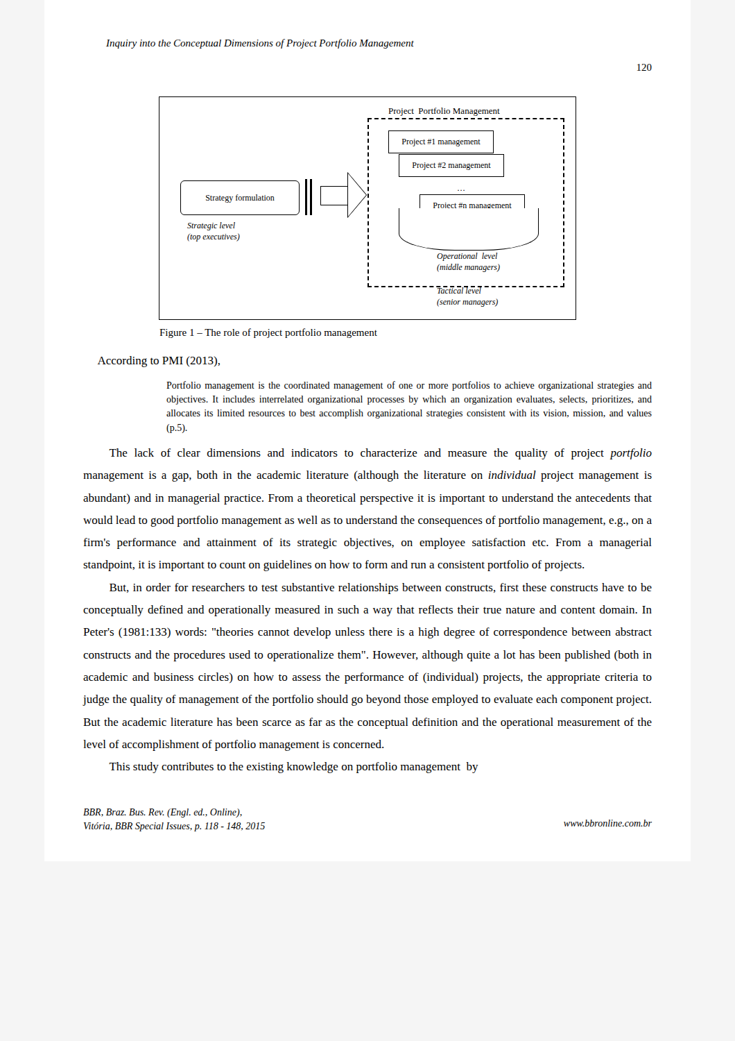Inquiry into the Conceptual Dimensions of Project Portfolio Management
120
Project Portfolio Management
Project #1 management
Project #2 management
…
Project #n management
Strategy formulation
Strategic level
(top executives)
Operational level
(middle managers)
Tactical level
(senior managers)
Figure 1 – The role of project portfolio management
According to PMI (2013),
Portfolio management is the coordinated management of one or more portfolios to achieve organizational strategies and objectives. It includes interrelated organizational processes by which an organization evaluates, selects, prioritizes, and allocates its limited resources to best accomplish organizational strategies consistent with its vision, mission, and values (p.5).
The lack of clear dimensions and indicators to characterize and measure the quality of project portfolio management is a gap, both in the academic literature (although the literature on individual project management is abundant) and in managerial practice. From a theoretical perspective it is important to understand the antecedents that would lead to good portfolio management as well as to understand the consequences of portfolio management, e.g., on a firm's performance and attainment of its strategic objectives, on employee satisfaction etc. From a managerial standpoint, it is important to count on guidelines on how to form and run a consistent portfolio of projects.
But, in order for researchers to test substantive relationships between constructs, first these constructs have to be conceptually defined and operationally measured in such a way that reflects their true nature and content domain. In Peter's (1981:133) words: "theories cannot develop unless there is a high degree of correspondence between abstract constructs and the procedures used to operationalize them". However, although quite a lot has been published (both in academic and business circles) on how to assess the performance of (individual) projects, the appropriate criteria to judge the quality of management of the portfolio should go beyond those employed to evaluate each component project. But the academic literature has been scarce as far as the conceptual definition and the operational measurement of the level of accomplishment of portfolio management is concerned.
This study contributes to the existing knowledge on portfolio management by
BBR, Braz. Bus. Rev. (Engl. ed., Online),
Vitória, BBR Special Issues, p. 118 - 148, 2015
www.bbronline.com.br